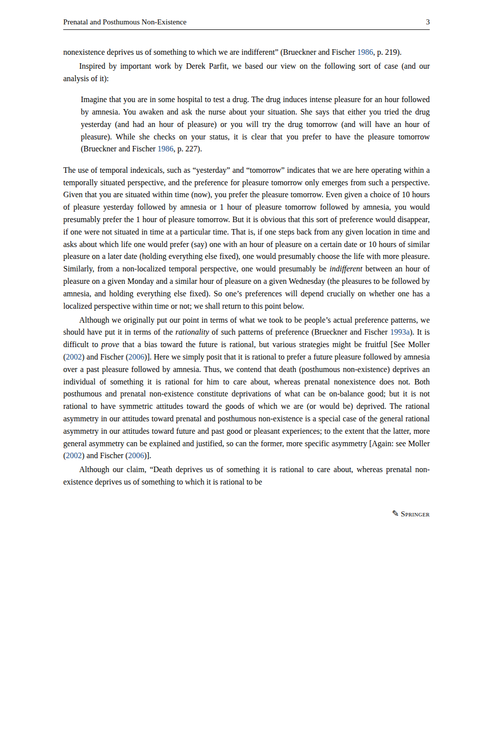Prenatal and Posthumous Non-Existence 3
nonexistence deprives us of something to which we are indifferent” (Brueckner and Fischer 1986, p. 219).
Inspired by important work by Derek Parfit, we based our view on the following sort of case (and our analysis of it):
Imagine that you are in some hospital to test a drug. The drug induces intense pleasure for an hour followed by amnesia. You awaken and ask the nurse about your situation. She says that either you tried the drug yesterday (and had an hour of pleasure) or you will try the drug tomorrow (and will have an hour of pleasure). While she checks on your status, it is clear that you prefer to have the pleasure tomorrow (Brueckner and Fischer 1986, p. 227).
The use of temporal indexicals, such as “yesterday” and “tomorrow” indicates that we are here operating within a temporally situated perspective, and the preference for pleasure tomorrow only emerges from such a perspective. Given that you are situated within time (now), you prefer the pleasure tomorrow. Even given a choice of 10 hours of pleasure yesterday followed by amnesia or 1 hour of pleasure tomorrow followed by amnesia, you would presumably prefer the 1 hour of pleasure tomorrow. But it is obvious that this sort of preference would disappear, if one were not situated in time at a particular time. That is, if one steps back from any given location in time and asks about which life one would prefer (say) one with an hour of pleasure on a certain date or 10 hours of similar pleasure on a later date (holding everything else fixed), one would presumably choose the life with more pleasure. Similarly, from a non-localized temporal perspective, one would presumably be indifferent between an hour of pleasure on a given Monday and a similar hour of pleasure on a given Wednesday (the pleasures to be followed by amnesia, and holding everything else fixed). So one’s preferences will depend crucially on whether one has a localized perspective within time or not; we shall return to this point below.
Although we originally put our point in terms of what we took to be people’s actual preference patterns, we should have put it in terms of the rationality of such patterns of preference (Brueckner and Fischer 1993a). It is difficult to prove that a bias toward the future is rational, but various strategies might be fruitful [See Moller (2002) and Fischer (2006)]. Here we simply posit that it is rational to prefer a future pleasure followed by amnesia over a past pleasure followed by amnesia. Thus, we contend that death (posthumous non-existence) deprives an individual of something it is rational for him to care about, whereas prenatal nonexistence does not. Both posthumous and prenatal non-existence constitute deprivations of what can be on-balance good; but it is not rational to have symmetric attitudes toward the goods of which we are (or would be) deprived. The rational asymmetry in our attitudes toward prenatal and posthumous non-existence is a special case of the general rational asymmetry in our attitudes toward future and past good or pleasant experiences; to the extent that the latter, more general asymmetry can be explained and justified, so can the former, more specific asymmetry [Again: see Moller (2002) and Fischer (2006)].
Although our claim, “Death deprives us of something it is rational to care about, whereas prenatal non-existence deprives us of something to which it is rational to be
✎Springer